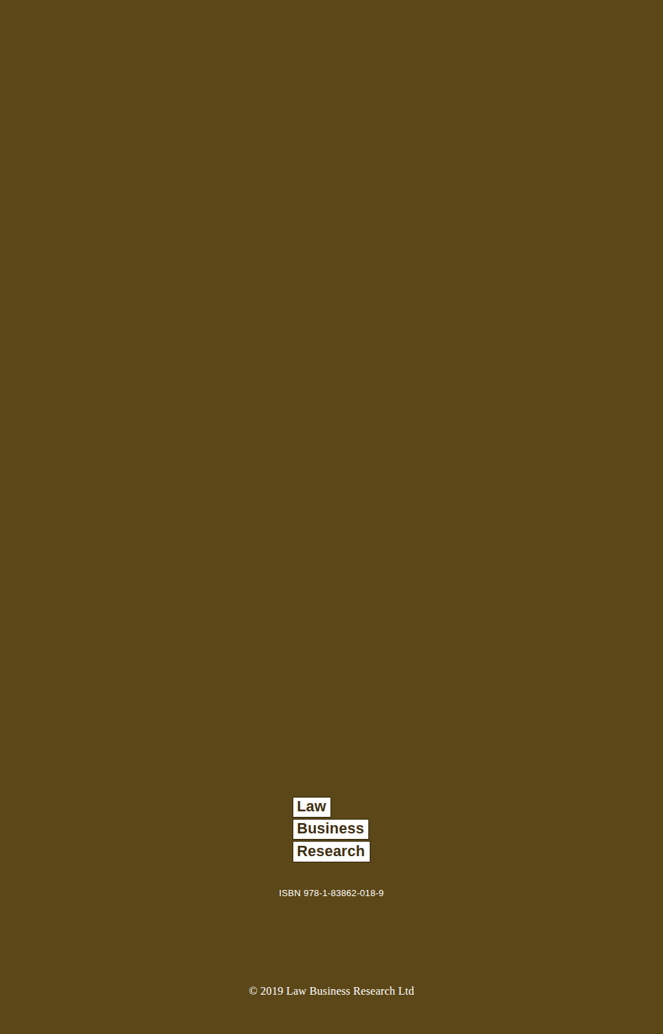Law Business Research
ISBN 978-1-83862-018-9
© 2019 Law Business Research Ltd